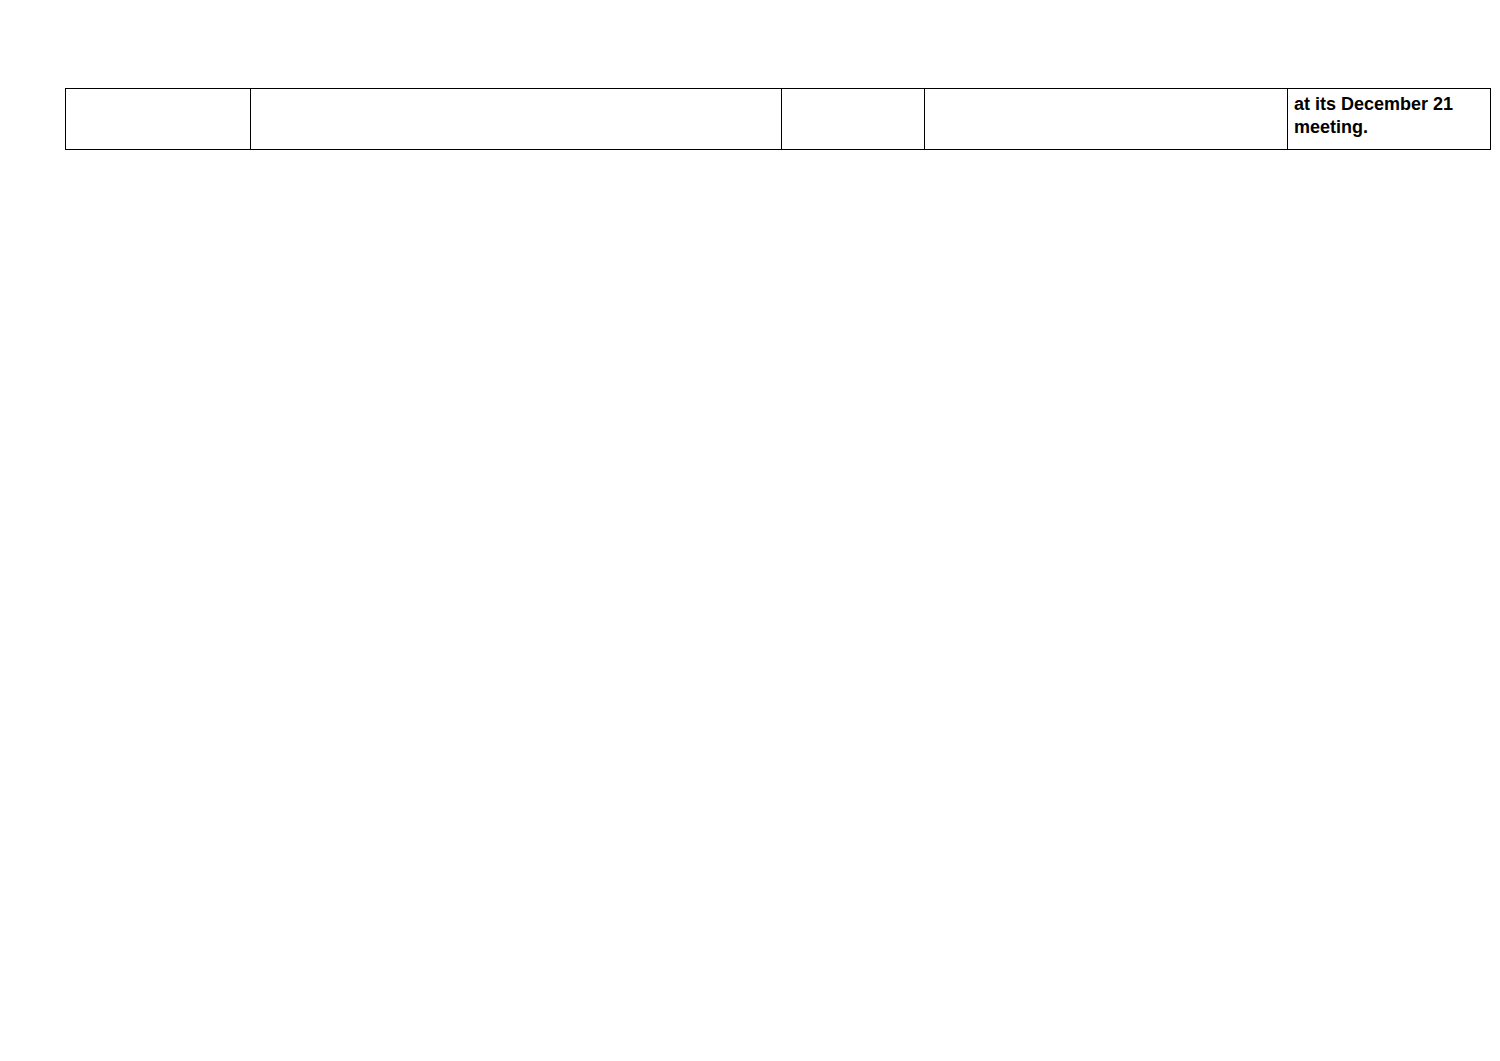| | | | | at its December 21 meeting. |